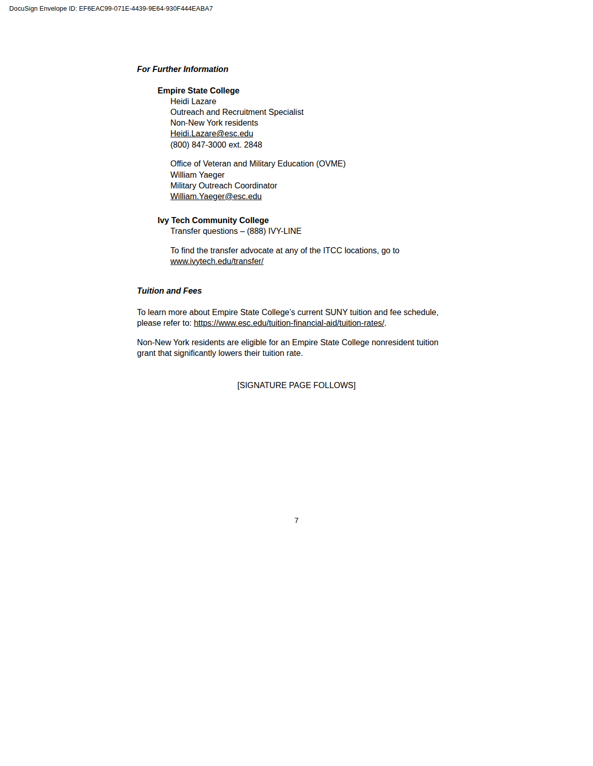DocuSign Envelope ID: EF6EAC99-071E-4439-9E64-930F444EABA7
For Further Information
Empire State College
Heidi Lazare
Outreach and Recruitment Specialist
Non-New York residents
Heidi.Lazare@esc.edu
(800) 847-3000 ext. 2848
Office of Veteran and Military Education (OVME)
William Yaeger
Military Outreach Coordinator
William.Yaeger@esc.edu
Ivy Tech Community College
Transfer questions – (888) IVY-LINE
To find the transfer advocate at any of the ITCC locations, go to www.ivytech.edu/transfer/
Tuition and Fees
To learn more about Empire State College’s current SUNY tuition and fee schedule, please refer to: https://www.esc.edu/tuition-financial-aid/tuition-rates/.
Non-New York residents are eligible for an Empire State College nonresident tuition grant that significantly lowers their tuition rate.
[SIGNATURE PAGE FOLLOWS]
7